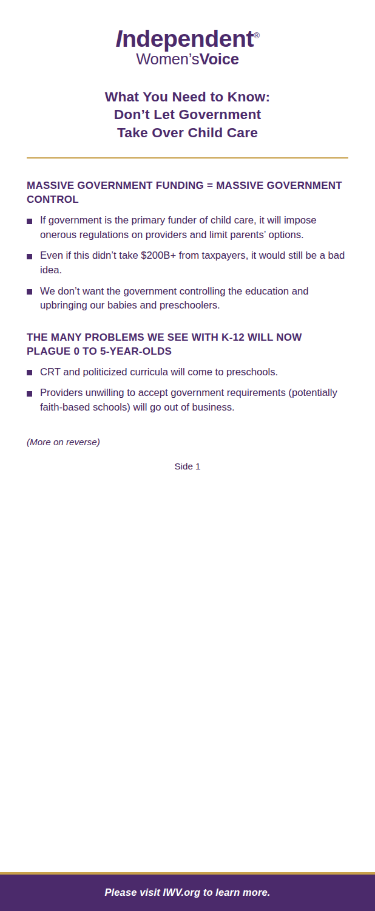Independent®
Women’s Voice
What You Need to Know: Don’t Let Government Take Over Child Care
Massive Government Funding = Massive Government Control
If government is the primary funder of child care, it will impose onerous regulations on providers and limit parents’ options.
Even if this didn’t take $200B+ from taxpayers, it would still be a bad idea.
We don’t want the government controlling the education and upbringing our babies and preschoolers.
The Many Problems We See with K-12 Will Now Plague 0 to 5-Year-Olds
CRT and politicized curricula will come to preschools.
Providers unwilling to accept government requirements (potentially faith-based schools) will go out of business.
(More on reverse)
Side 1
Please visit IWV.org to learn more.